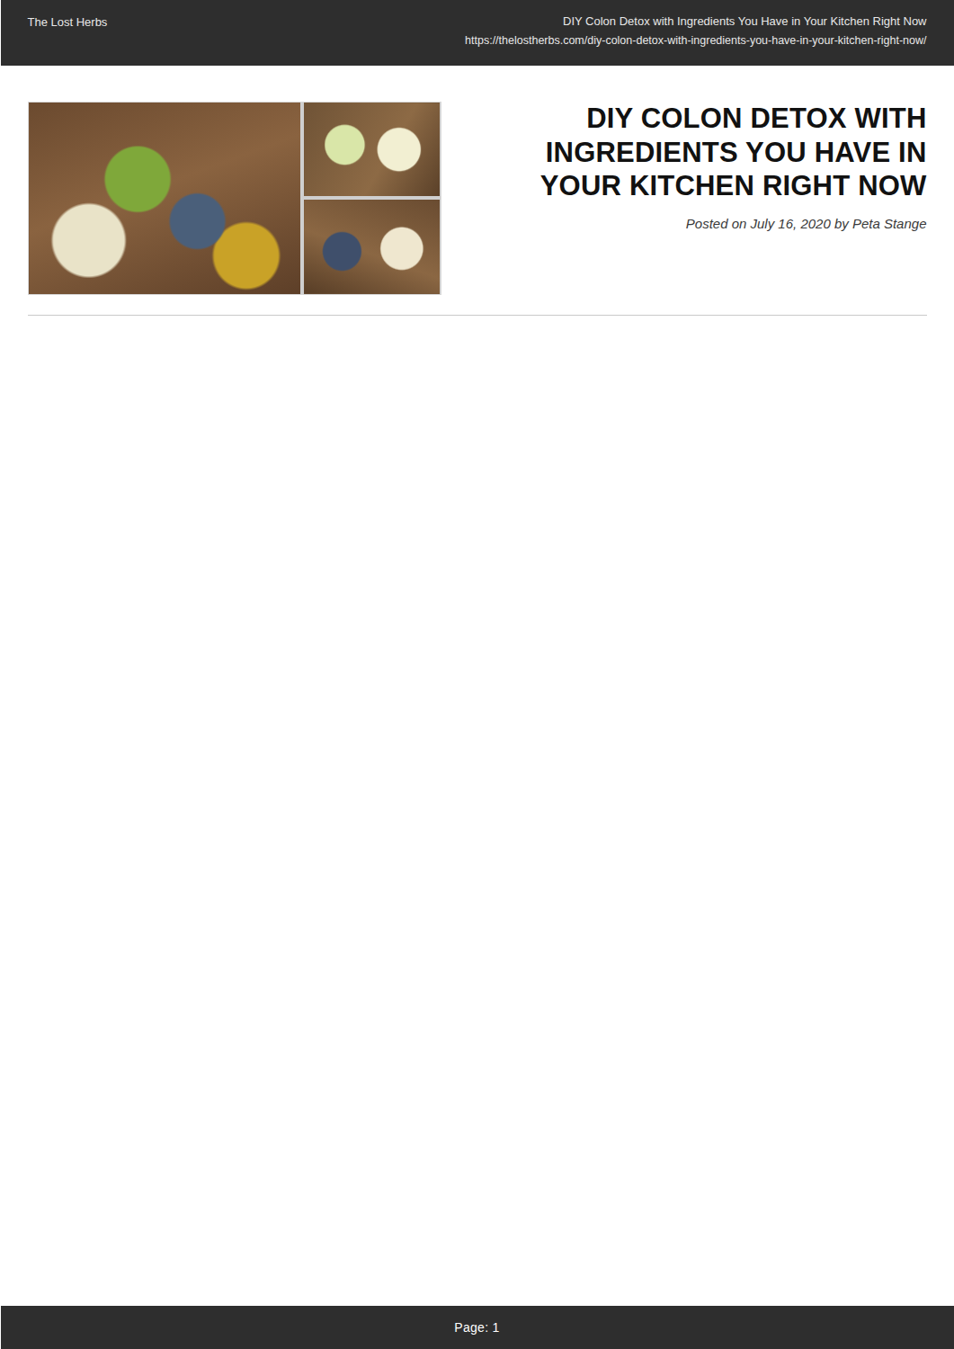The Lost Herbs
DIY Colon Detox with Ingredients You Have in Your Kitchen Right Now https://thelostherbs.com/diy-colon-detox-with-ingredients-you-have-in-your-kitchen-right-now/
DIY Colon Detox with Ingredients You Have in Your Kitchen Right Now
Posted on July 16, 2020 by Peta Stange
Page: 1